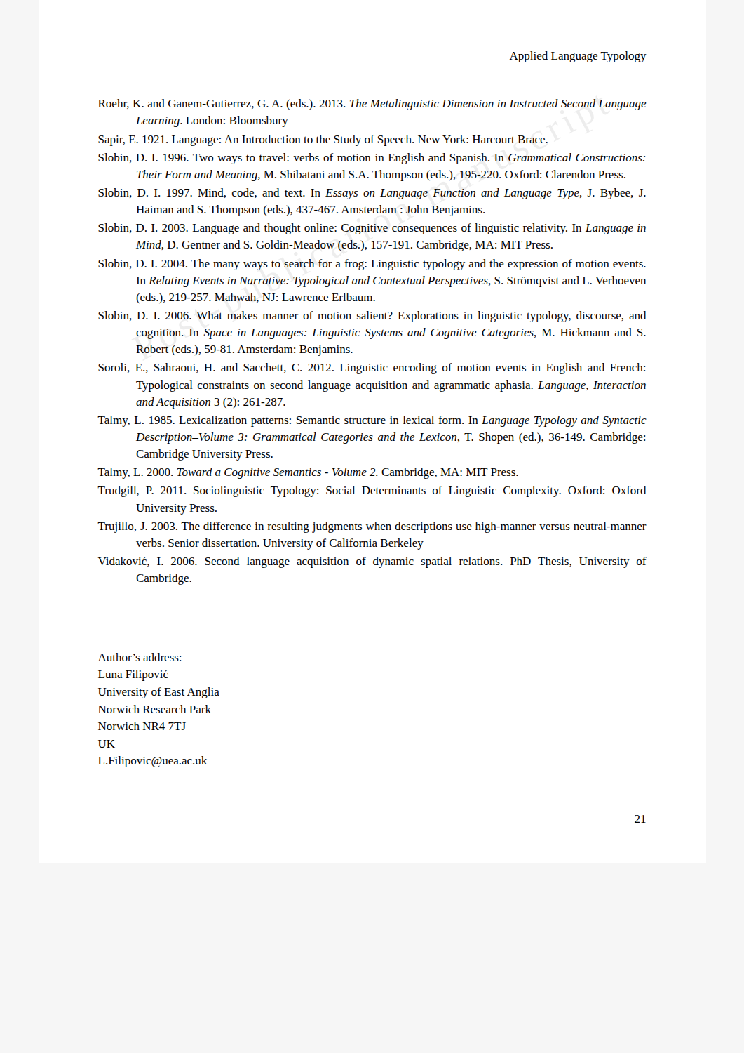Post-publication manuscript
Applied Language Typology
Roehr, K. and Ganem-Gutierrez, G. A. (eds.). 2013. The Metalinguistic Dimension in Instructed Second Language Learning. London: Bloomsbury
Sapir, E. 1921. Language: An Introduction to the Study of Speech. New York: Harcourt Brace.
Slobin, D. I. 1996. Two ways to travel: verbs of motion in English and Spanish. In Grammatical Constructions: Their Form and Meaning, M. Shibatani and S.A. Thompson (eds.), 195-220. Oxford: Clarendon Press.
Slobin, D. I. 1997. Mind, code, and text. In Essays on Language Function and Language Type, J. Bybee, J. Haiman and S. Thompson (eds.), 437-467. Amsterdam : John Benjamins.
Slobin, D. I. 2003. Language and thought online: Cognitive consequences of linguistic relativity. In Language in Mind, D. Gentner and S. Goldin-Meadow (eds.), 157-191. Cambridge, MA: MIT Press.
Slobin, D. I. 2004. The many ways to search for a frog: Linguistic typology and the expression of motion events. In Relating Events in Narrative: Typological and Contextual Perspectives, S. Strömqvist and L. Verhoeven (eds.), 219-257. Mahwah, NJ: Lawrence Erlbaum.
Slobin, D. I. 2006. What makes manner of motion salient? Explorations in linguistic typology, discourse, and cognition. In Space in Languages: Linguistic Systems and Cognitive Categories, M. Hickmann and S. Robert (eds.), 59-81. Amsterdam: Benjamins.
Soroli, E., Sahraoui, H. and Sacchett, C. 2012. Linguistic encoding of motion events in English and French: Typological constraints on second language acquisition and agrammatic aphasia. Language, Interaction and Acquisition 3 (2): 261-287.
Talmy, L. 1985. Lexicalization patterns: Semantic structure in lexical form. In Language Typology and Syntactic Description–Volume 3: Grammatical Categories and the Lexicon, T. Shopen (ed.), 36-149. Cambridge: Cambridge University Press.
Talmy, L. 2000. Toward a Cognitive Semantics - Volume 2. Cambridge, MA: MIT Press.
Trudgill, P. 2011. Sociolinguistic Typology: Social Determinants of Linguistic Complexity. Oxford: Oxford University Press.
Trujillo, J. 2003. The difference in resulting judgments when descriptions use high-manner versus neutral-manner verbs. Senior dissertation. University of California Berkeley
Vidaković, I. 2006. Second language acquisition of dynamic spatial relations. PhD Thesis, University of Cambridge.
Author’s address:
Luna Filipović
University of East Anglia
Norwich Research Park
Norwich NR4 7TJ
UK
L.Filipovic@uea.ac.uk
21